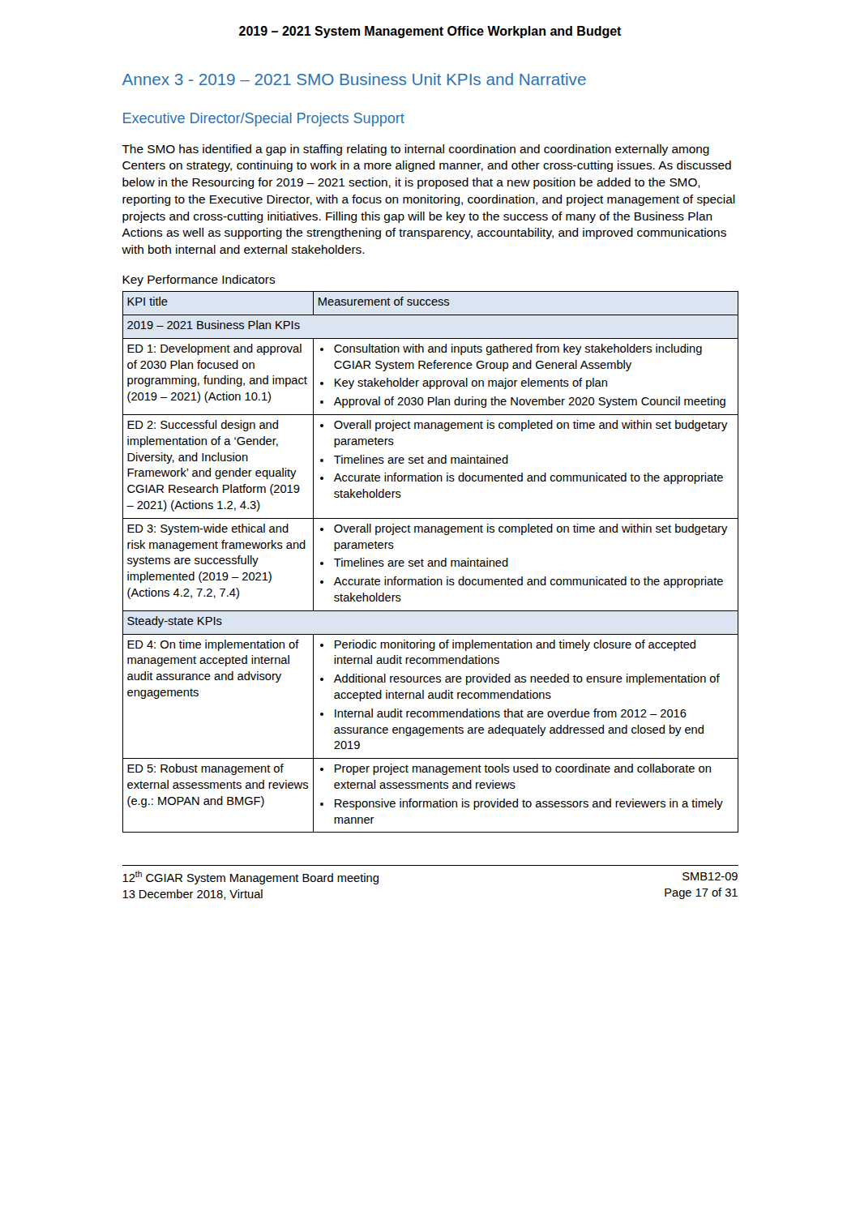2019 – 2021 System Management Office Workplan and Budget
Annex 3 - 2019 – 2021 SMO Business Unit KPIs and Narrative
Executive Director/Special Projects Support
The SMO has identified a gap in staffing relating to internal coordination and coordination externally among Centers on strategy, continuing to work in a more aligned manner, and other cross-cutting issues. As discussed below in the Resourcing for 2019 – 2021 section, it is proposed that a new position be added to the SMO, reporting to the Executive Director, with a focus on monitoring, coordination, and project management of special projects and cross-cutting initiatives. Filling this gap will be key to the success of many of the Business Plan Actions as well as supporting the strengthening of transparency, accountability, and improved communications with both internal and external stakeholders.
Key Performance Indicators
| KPI title | Measurement of success |
| --- | --- |
| 2019 – 2021 Business Plan KPIs |
| ED 1: Development and approval of 2030 Plan focused on programming, funding, and impact (2019 – 2021) (Action 10.1) | Consultation with and inputs gathered from key stakeholders including CGIAR System Reference Group and General Assembly Key stakeholder approval on major elements of plan Approval of 2030 Plan during the November 2020 System Council meeting |
| ED 2: Successful design and implementation of a ‘Gender, Diversity, and Inclusion Framework’ and gender equality CGIAR Research Platform (2019 – 2021) (Actions 1.2, 4.3) | Overall project management is completed on time and within set budgetary parameters Timelines are set and maintained Accurate information is documented and communicated to the appropriate stakeholders |
| ED 3: System-wide ethical and risk management frameworks and systems are successfully implemented (2019 – 2021) (Actions 4.2, 7.2, 7.4) | Overall project management is completed on time and within set budgetary parameters Timelines are set and maintained Accurate information is documented and communicated to the appropriate stakeholders |
| Steady-state KPIs |
| ED 4: On time implementation of management accepted internal audit assurance and advisory engagements | Periodic monitoring of implementation and timely closure of accepted internal audit recommendations Additional resources are provided as needed to ensure implementation of accepted internal audit recommendations Internal audit recommendations that are overdue from 2012 – 2016 assurance engagements are adequately addressed and closed by end 2019 |
| ED 5: Robust management of external assessments and reviews (e.g.: MOPAN and BMGF) | Proper project management tools used to coordinate and collaborate on external assessments and reviews Responsive information is provided to assessors and reviewers in a timely manner |
12th CGIAR System Management Board meeting
13 December 2018, Virtual
SMB12-09
Page 17 of 31